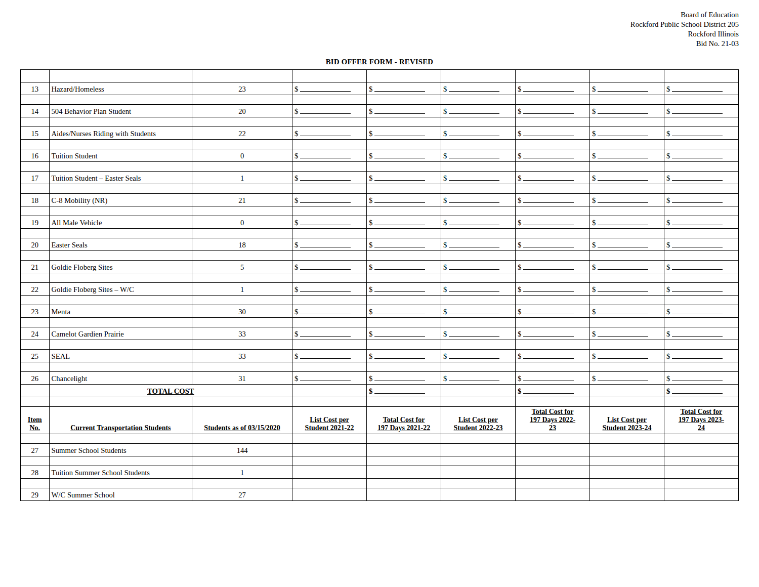Board of Education
Rockford Public School District 205
Rockford Illinois
Bid No. 21-03
BID OFFER FORM - REVISED
| 13 | Hazard/Homeless | 23 | $ | $ | $ | $ | $ | $ |
| 14 | 504 Behavior Plan Student | 20 | $ | $ | $ | $ | $ | $ |
| 15 | Aides/Nurses Riding with Students | 22 | $ | $ | $ | $ | $ | $ |
| 16 | Tuition Student | 0 | $ | $ | $ | $ | $ | $ |
| 17 | Tuition Student – Easter Seals | 1 | $ | $ | $ | $ | $ | $ |
| 18 | C-8 Mobility (NR) | 21 | $ | $ | $ | $ | $ | $ |
| 19 | All Male Vehicle | 0 | $ | $ | $ | $ | $ | $ |
| 20 | Easter Seals | 18 | $ | $ | $ | $ | $ | $ |
| 21 | Goldie Floberg Sites | 5 | $ | $ | $ | $ | $ | $ |
| 22 | Goldie Floberg Sites – W/C | 1 | $ | $ | $ | $ | $ | $ |
| 23 | Menta | 30 | $ | $ | $ | $ | $ | $ |
| 24 | Camelot Gardien Prairie | 33 | $ | $ | $ | $ | $ | $ |
| 25 | SEAL | 33 | $ | $ | $ | $ | $ | $ |
| 26 | Chancelight | 31 | $ | $ | $ | $ | $ | $ |
| | TOTAL COST | | $ | | $ | | $ |
| Item No. | Current Transportation Students | Students as of 03/15/2020 | List Cost per Student 2021-22 | Total Cost for 197 Days 2021-22 | List Cost per Student 2022-23 | Total Cost for 197 Days 2022- 23 | List Cost per Student 2023-24 | Total Cost for 197 Days 2023- 24 |
| 27 | Summer School Students | 144 | | | | | | |
| 28 | Tuition Summer School Students | 1 | | | | | | |
| 29 | W/C Summer School | 27 | | | | | | |